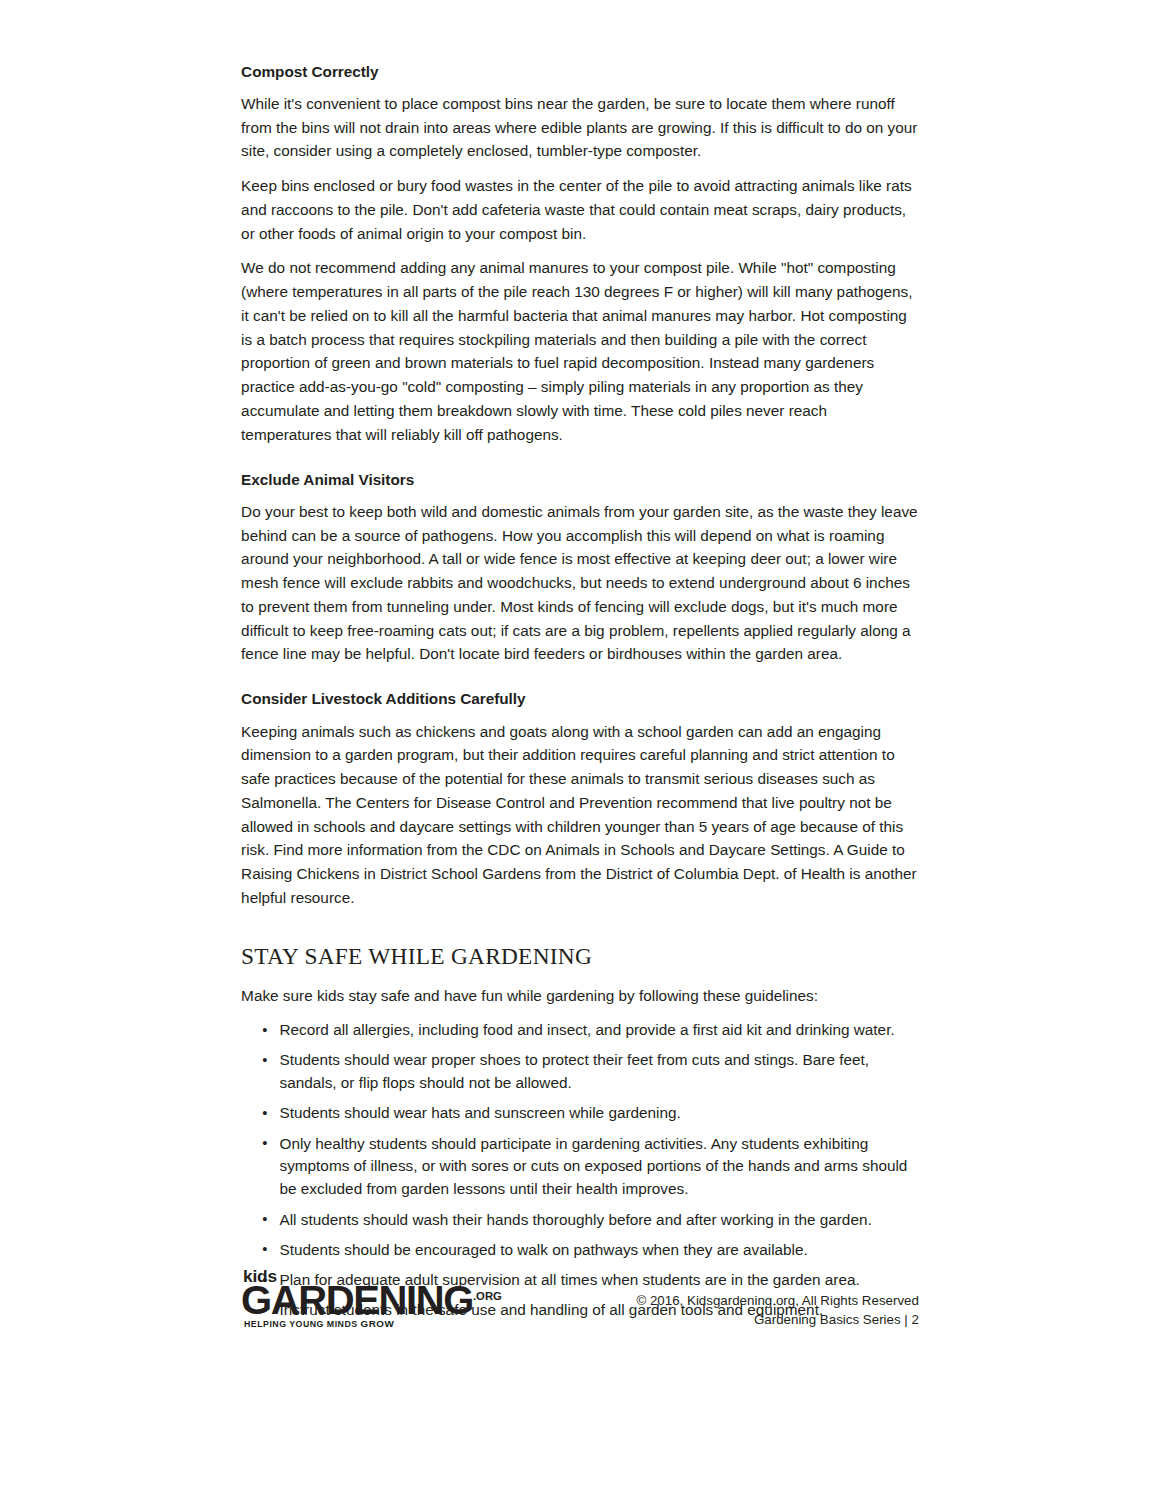Compost Correctly
While it's convenient to place compost bins near the garden, be sure to locate them where runoff from the bins will not drain into areas where edible plants are growing. If this is difficult to do on your site, consider using a completely enclosed, tumbler-type composter.
Keep bins enclosed or bury food wastes in the center of the pile to avoid attracting animals like rats and raccoons to the pile. Don't add cafeteria waste that could contain meat scraps, dairy products, or other foods of animal origin to your compost bin.
We do not recommend adding any animal manures to your compost pile. While "hot" composting (where temperatures in all parts of the pile reach 130 degrees F or higher) will kill many pathogens, it can't be relied on to kill all the harmful bacteria that animal manures may harbor. Hot composting is a batch process that requires stockpiling materials and then building a pile with the correct proportion of green and brown materials to fuel rapid decomposition. Instead many gardeners practice add-as-you-go "cold" composting – simply piling materials in any proportion as they accumulate and letting them breakdown slowly with time. These cold piles never reach temperatures that will reliably kill off pathogens.
Exclude Animal Visitors
Do your best to keep both wild and domestic animals from your garden site, as the waste they leave behind can be a source of pathogens. How you accomplish this will depend on what is roaming around your neighborhood. A tall or wide fence is most effective at keeping deer out; a lower wire mesh fence will exclude rabbits and woodchucks, but needs to extend underground about 6 inches to prevent them from tunneling under. Most kinds of fencing will exclude dogs, but it's much more difficult to keep free-roaming cats out; if cats are a big problem, repellents applied regularly along a fence line may be helpful. Don't locate bird feeders or birdhouses within the garden area.
Consider Livestock Additions Carefully
Keeping animals such as chickens and goats along with a school garden can add an engaging dimension to a garden program, but their addition requires careful planning and strict attention to safe practices because of the potential for these animals to transmit serious diseases such as Salmonella. The Centers for Disease Control and Prevention recommend that live poultry not be allowed in schools and daycare settings with children younger than 5 years of age because of this risk. Find more information from the CDC on Animals in Schools and Daycare Settings. A Guide to Raising Chickens in District School Gardens from the District of Columbia Dept. of Health is another helpful resource.
STAY SAFE WHILE GARDENING
Make sure kids stay safe and have fun while gardening by following these guidelines:
Record all allergies, including food and insect, and provide a first aid kit and drinking water.
Students should wear proper shoes to protect their feet from cuts and stings. Bare feet, sandals, or flip flops should not be allowed.
Students should wear hats and sunscreen while gardening.
Only healthy students should participate in gardening activities. Any students exhibiting symptoms of illness, or with sores or cuts on exposed portions of the hands and arms should be excluded from garden lessons until their health improves.
All students should wash their hands thoroughly before and after working in the garden.
Students should be encouraged to walk on pathways when they are available.
Plan for adequate adult supervision at all times when students are in the garden area.
Instruct students in the safe use and handling of all garden tools and equipment.
kids GARDENING.ORG HELPING YOUNG MINDS GROW
© 2016, Kidsgardening.org, All Rights Reserved
Gardening Basics Series | 2